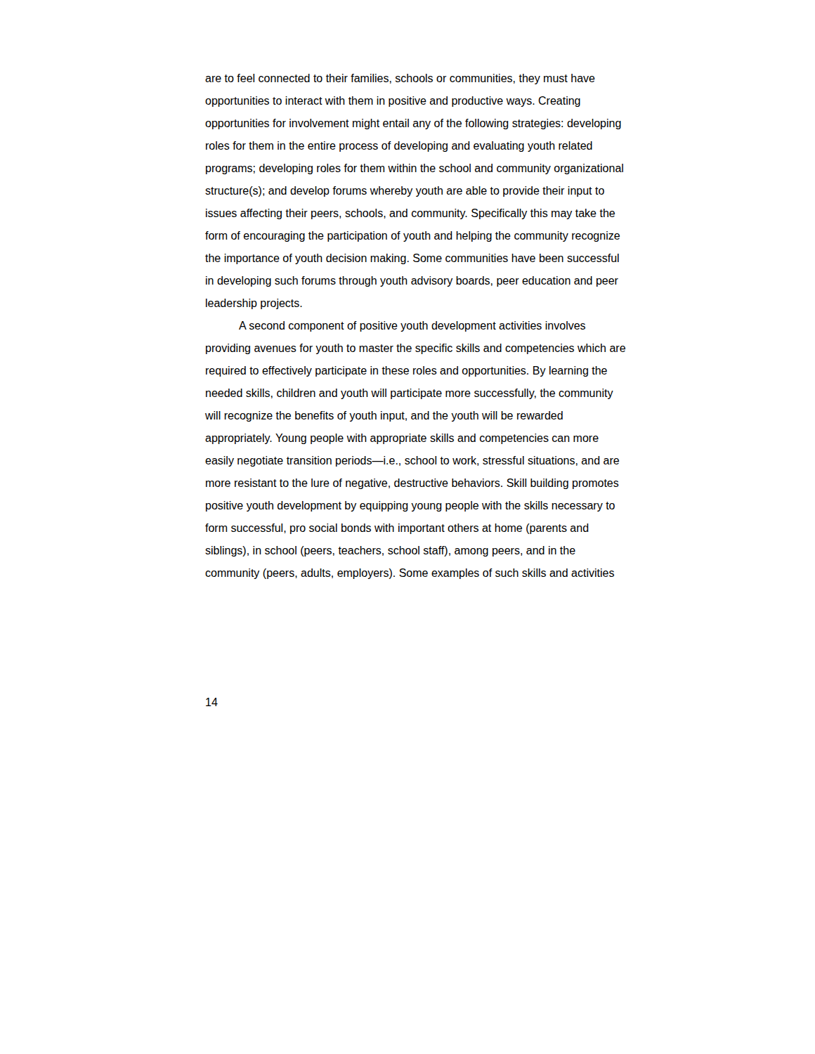are to feel connected to their families, schools or communities, they must have opportunities to interact with them in positive and productive ways. Creating opportunities for involvement might entail any of the following strategies: developing roles for them in the entire process of developing and evaluating youth related programs; developing roles for them within the school and community organizational structure(s); and develop forums whereby youth are able to provide their input to issues affecting their peers, schools, and community. Specifically this may take the form of encouraging the participation of youth and helping the community recognize the importance of youth decision making. Some communities have been successful in developing such forums through youth advisory boards, peer education and peer leadership projects.
A second component of positive youth development activities involves providing avenues for youth to master the specific skills and competencies which are required to effectively participate in these roles and opportunities. By learning the needed skills, children and youth will participate more successfully, the community will recognize the benefits of youth input, and the youth will be rewarded appropriately. Young people with appropriate skills and competencies can more easily negotiate transition periods—i.e., school to work, stressful situations, and are more resistant to the lure of negative, destructive behaviors. Skill building promotes positive youth development by equipping young people with the skills necessary to form successful, pro social bonds with important others at home (parents and siblings), in school (peers, teachers, school staff), among peers, and in the community (peers, adults, employers). Some examples of such skills and activities
14